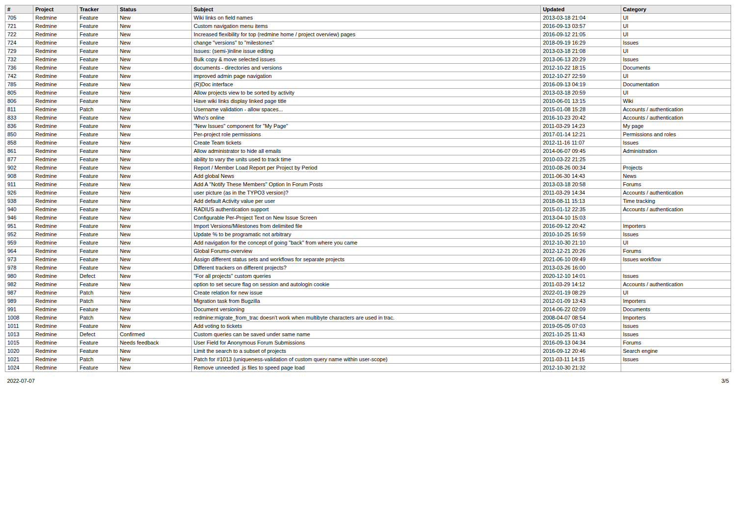| # | Project | Tracker | Status | Subject | Updated | Category |
| --- | --- | --- | --- | --- | --- | --- |
| 705 | Redmine | Feature | New | Wiki links on field names | 2013-03-18 21:04 | UI |
| 721 | Redmine | Feature | New | Custom navigation menu items | 2016-09-13 03:57 | UI |
| 722 | Redmine | Feature | New | Increased flexibility for top (redmine home / project overview) pages | 2016-09-12 21:05 | UI |
| 724 | Redmine | Feature | New | change "versions" to "milestones" | 2018-09-19 16:29 | Issues |
| 729 | Redmine | Feature | New | Issues: (semi-)inline issue editing | 2013-03-18 21:08 | UI |
| 732 | Redmine | Feature | New | Bulk copy & move selected issues | 2013-06-13 20:29 | Issues |
| 736 | Redmine | Feature | New | documents - directories and versions | 2012-10-22 18:15 | Documents |
| 742 | Redmine | Feature | New | improved admin page navigation | 2012-10-27 22:59 | UI |
| 785 | Redmine | Feature | New | (R)Doc interface | 2016-09-13 04:19 | Documentation |
| 805 | Redmine | Feature | New | Allow projects view to be sorted by activity | 2013-03-18 20:59 | UI |
| 806 | Redmine | Feature | New | Have wiki links display linked page title | 2010-06-01 13:15 | Wiki |
| 811 | Redmine | Patch | New | Username validation - allow spaces... | 2015-01-08 15:28 | Accounts / authentication |
| 833 | Redmine | Feature | New | Who's online | 2016-10-23 20:42 | Accounts / authentication |
| 836 | Redmine | Feature | New | "New Issues" component for "My Page" | 2011-03-29 14:23 | My page |
| 850 | Redmine | Feature | New | Per-project role permissions | 2017-01-14 12:21 | Permissions and roles |
| 858 | Redmine | Feature | New | Create Team tickets | 2012-11-16 11:07 | Issues |
| 861 | Redmine | Feature | New | Allow administrator to hide all emails | 2014-06-07 09:45 | Administration |
| 877 | Redmine | Feature | New | ability to vary the units used to track time | 2010-03-22 21:25 | |
| 902 | Redmine | Feature | New | Report / Member Load Report per Project by Period | 2010-08-26 00:34 | Projects |
| 908 | Redmine | Feature | New | Add global News | 2011-06-30 14:43 | News |
| 911 | Redmine | Feature | New | Add A "Notify These Members" Option In Forum Posts | 2013-03-18 20:58 | Forums |
| 926 | Redmine | Feature | New | user picture (as in the TYPO3 version)? | 2011-03-29 14:34 | Accounts / authentication |
| 938 | Redmine | Feature | New | Add default Activity value per user | 2018-08-11 15:13 | Time tracking |
| 940 | Redmine | Feature | New | RADIUS authentication support | 2015-01-12 22:35 | Accounts / authentication |
| 946 | Redmine | Feature | New | Configurable Per-Project Text on New Issue Screen | 2013-04-10 15:03 | |
| 951 | Redmine | Feature | New | Import Versions/Milestones from delimited file | 2016-09-12 20:42 | Importers |
| 952 | Redmine | Feature | New | Update % to be programatic not arbitrary | 2010-10-25 16:59 | Issues |
| 959 | Redmine | Feature | New | Add navigation for the concept of going "back" from where you came | 2012-10-30 21:10 | UI |
| 964 | Redmine | Feature | New | Global Forums-overview | 2012-12-21 20:26 | Forums |
| 973 | Redmine | Feature | New | Assign different status sets and workflows for separate projects | 2021-06-10 09:49 | Issues workflow |
| 978 | Redmine | Feature | New | Different trackers on different projects? | 2013-03-26 16:00 | |
| 980 | Redmine | Defect | New | "For all projects" custom queries | 2020-12-10 14:01 | Issues |
| 982 | Redmine | Feature | New | option to set secure flag on session and autologin cookie | 2011-03-29 14:12 | Accounts / authentication |
| 987 | Redmine | Patch | New | Create relation for new issue | 2022-01-19 08:29 | UI |
| 989 | Redmine | Patch | New | Migration task from Bugzilla | 2012-01-09 13:43 | Importers |
| 991 | Redmine | Feature | New | Document versioning | 2014-06-22 02:09 | Documents |
| 1008 | Redmine | Patch | New | redmine:migrate_from_trac doesn't work when multibyte characters are used in trac. | 2008-04-07 08:54 | Importers |
| 1011 | Redmine | Feature | New | Add voting to tickets | 2019-05-05 07:03 | Issues |
| 1013 | Redmine | Defect | Confirmed | Custom queries can be saved under same name | 2021-10-25 11:43 | Issues |
| 1015 | Redmine | Feature | Needs feedback | User Field for Anonymous Forum Submissions | 2016-09-13 04:34 | Forums |
| 1020 | Redmine | Feature | New | Limit the search to a subset of projects | 2016-09-12 20:46 | Search engine |
| 1021 | Redmine | Patch | New | Patch for #1013 (uniqueness-validation of custom query name within user-scope) | 2011-03-11 14:15 | Issues |
| 1024 | Redmine | Feature | New | Remove unneeded .js files to speed page load | 2012-10-30 21:32 | |
| 2022-07-07 | | 3/5 |